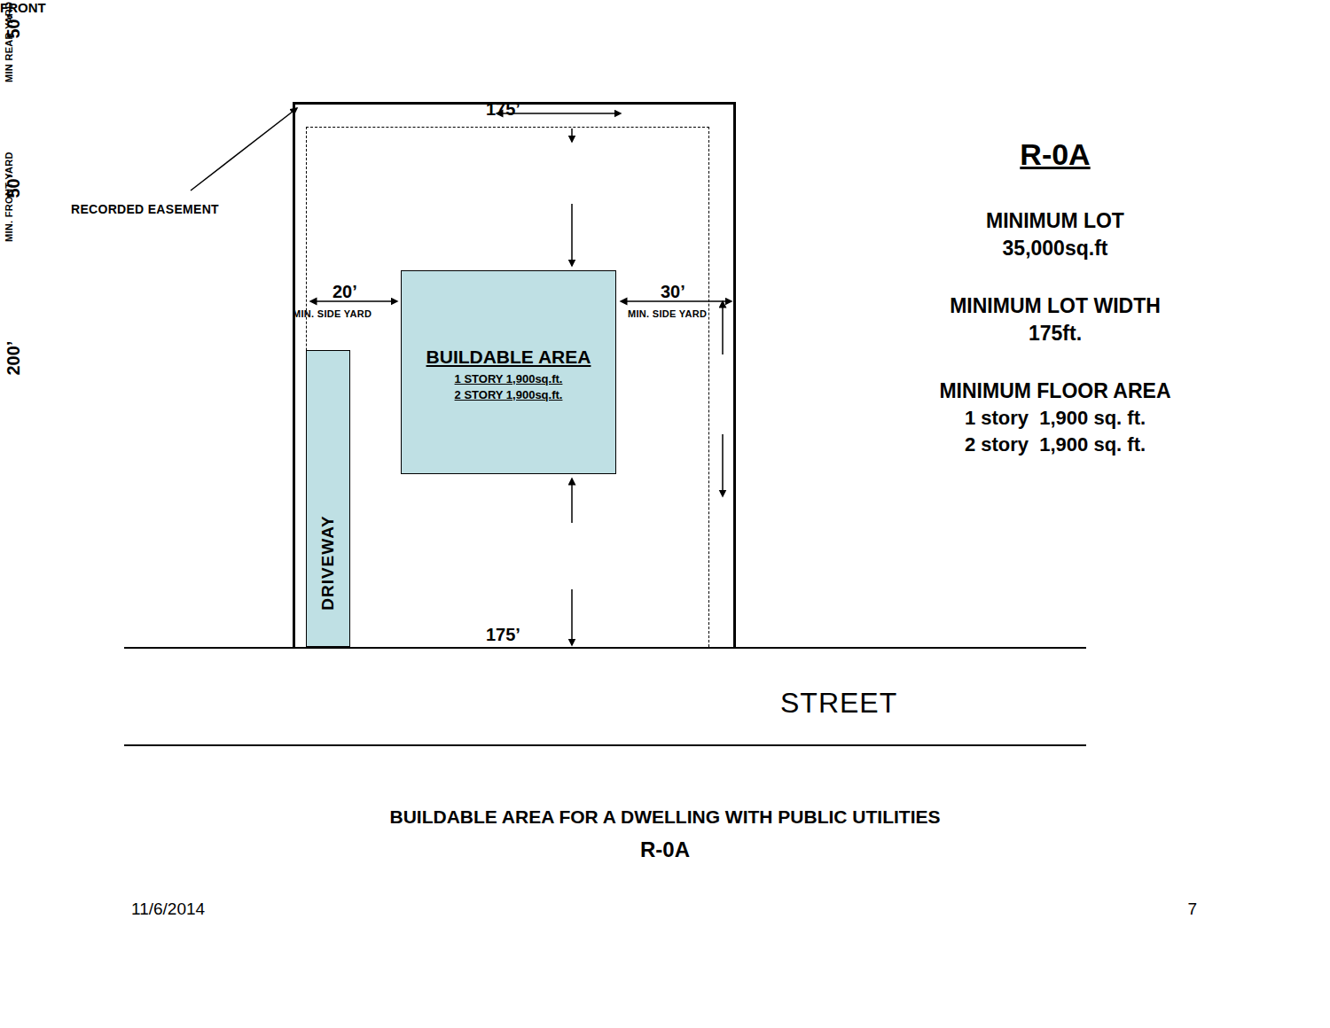BUILDABLE AREA
1 STORY 1,900sq.ft.
2 STORY 1,900sq.ft.
DRIVEWAY
STREET
175’
175’
FRONT
20’
MIN. SIDE YARD
30’
MIN. SIDE YARD
50’
MIN REAR YARD
50’
MIN. FRONT YARD
200’
RECORDED EASEMENT
R-0A
MINIMUM LOT
35,000sq.ft
MINIMUM LOT WIDTH
175ft.
MINIMUM FLOOR AREA
1 story 1,900 sq. ft.
2 story 1,900 sq. ft.
BUILDABLE AREA FOR A DWELLING WITH PUBLIC UTILITIES
R-0A
11/6/2014
7